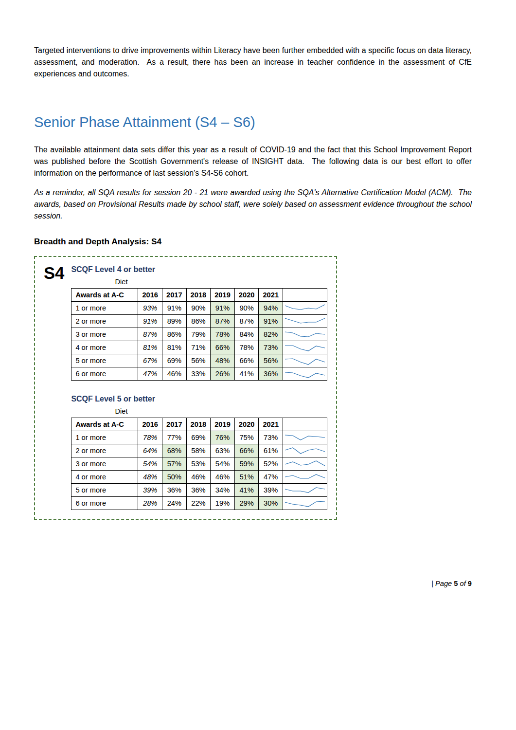Targeted interventions to drive improvements within Literacy have been further embedded with a specific focus on data literacy, assessment, and moderation. As a result, there has been an increase in teacher confidence in the assessment of CfE experiences and outcomes.
Senior Phase Attainment (S4 – S6)
The available attainment data sets differ this year as a result of COVID-19 and the fact that this School Improvement Report was published before the Scottish Government's release of INSIGHT data. The following data is our best effort to offer information on the performance of last session's S4-S6 cohort.
As a reminder, all SQA results for session 20 - 21 were awarded using the SQA's Alternative Certification Model (ACM). The awards, based on Provisional Results made by school staff, were solely based on assessment evidence throughout the school session.
Breadth and Depth Analysis: S4
S4
SCQF Level 4 or better
Diet
| Awards at A-C | 2016 | 2017 | 2018 | 2019 | 2020 | 2021 | |
| --- | --- | --- | --- | --- | --- | --- | --- |
| 1 or more | 93% | 91% | 90% | 91% | 90% | 94% | |
| 2 or more | 91% | 89% | 86% | 87% | 87% | 91% | |
| 3 or more | 87% | 86% | 79% | 78% | 84% | 82% | |
| 4 or more | 81% | 81% | 71% | 66% | 78% | 73% | |
| 5 or more | 67% | 69% | 56% | 48% | 66% | 56% | |
| 6 or more | 47% | 46% | 33% | 26% | 41% | 36% | |
SCQF Level 5 or better
Diet
| Awards at A-C | 2016 | 2017 | 2018 | 2019 | 2020 | 2021 | |
| --- | --- | --- | --- | --- | --- | --- | --- |
| 1 or more | 78% | 77% | 69% | 76% | 75% | 73% | |
| 2 or more | 64% | 68% | 58% | 63% | 66% | 61% | |
| 3 or more | 54% | 57% | 53% | 54% | 59% | 52% | |
| 4 or more | 48% | 50% | 46% | 46% | 51% | 47% | |
| 5 or more | 39% | 36% | 36% | 34% | 41% | 39% | |
| 6 or more | 28% | 24% | 22% | 19% | 29% | 30% | |
| Page 5 of 9